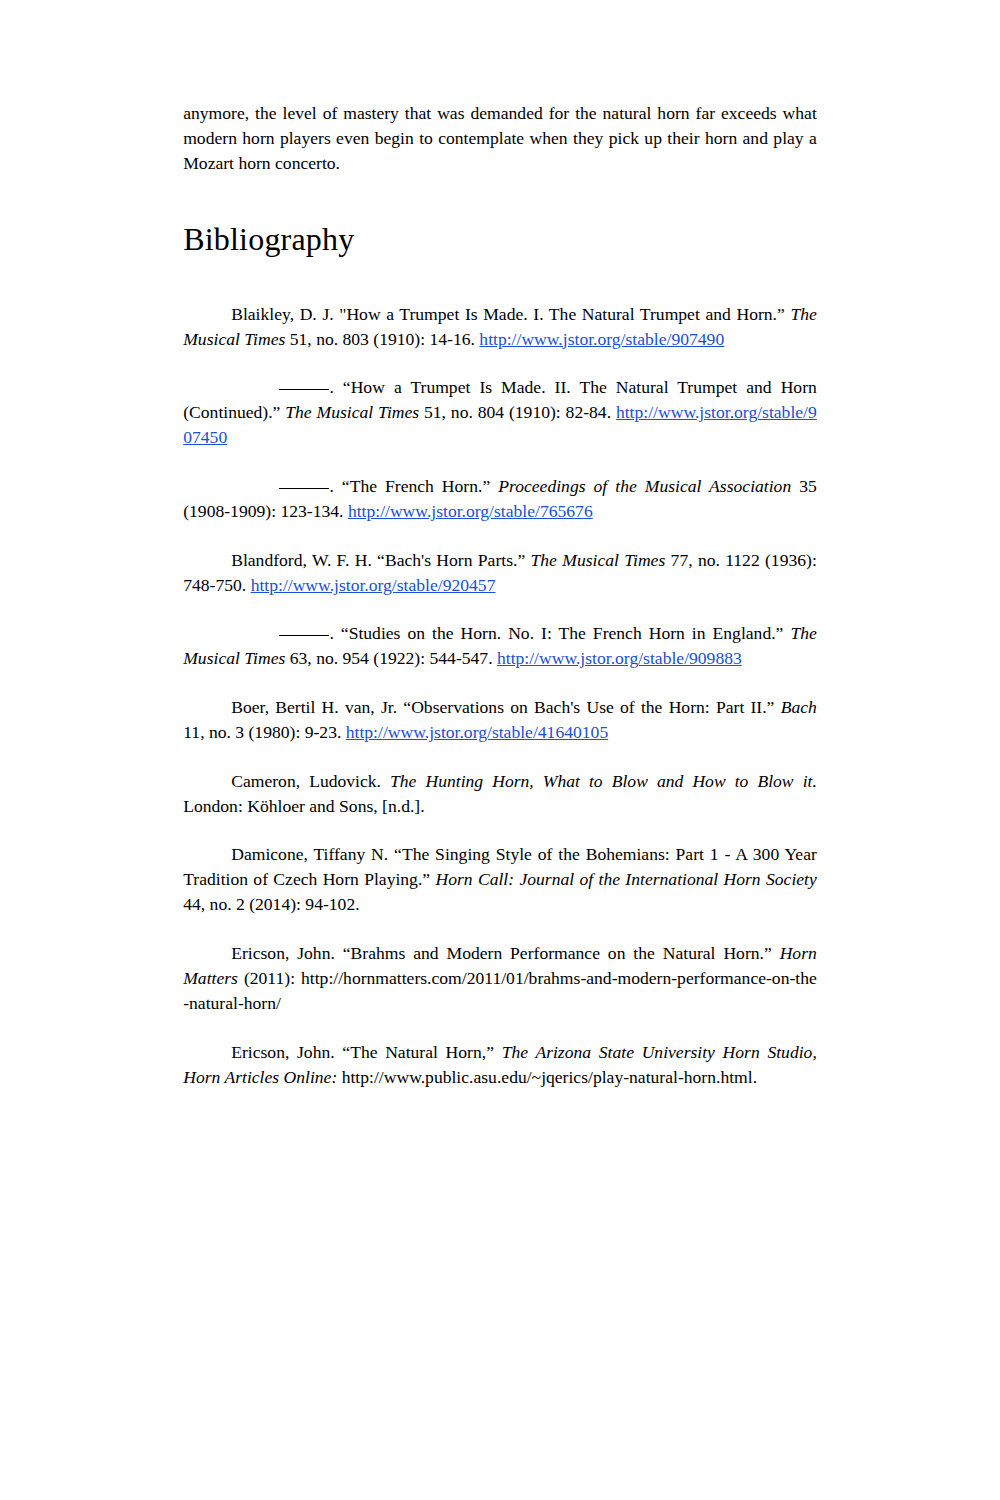anymore, the level of mastery that was demanded for the natural horn far exceeds what modern horn players even begin to contemplate when they pick up their horn and play a Mozart horn concerto.
Bibliography
Blaikley, D. J. "How a Trumpet Is Made. I. The Natural Trumpet and Horn.” The Musical Times 51, no. 803 (1910): 14-16. http://www.jstor.org/stable/907490
. “How a Trumpet Is Made. II. The Natural Trumpet and Horn (Continued).” The Musical Times 51, no. 804 (1910): 82-84. http://www.jstor.org/stable/907450
. “The French Horn.” Proceedings of the Musical Association 35 (1908-1909): 123-134. http://www.jstor.org/stable/765676
Blandford, W. F. H. “Bach's Horn Parts.” The Musical Times 77, no. 1122 (1936): 748-750. http://www.jstor.org/stable/920457
. “Studies on the Horn. No. I: The French Horn in England.” The Musical Times 63, no. 954 (1922): 544-547. http://www.jstor.org/stable/909883
Boer, Bertil H. van, Jr. “Observations on Bach's Use of the Horn: Part II.” Bach 11, no. 3 (1980): 9-23. http://www.jstor.org/stable/41640105
Cameron, Ludovick. The Hunting Horn, What to Blow and How to Blow it. London: Köhloer and Sons, [n.d.].
Damicone, Tiffany N. “The Singing Style of the Bohemians: Part 1 - A 300 Year Tradition of Czech Horn Playing.” Horn Call: Journal of the International Horn Society 44, no. 2 (2014): 94-102.
Ericson, John. “Brahms and Modern Performance on the Natural Horn.” Horn Matters (2011): http://hornmatters.com/2011/01/brahms-and-modern-performance-on-the-natural-horn/
Ericson, John. “The Natural Horn,” The Arizona State University Horn Studio, Horn Articles Online: http://www.public.asu.edu/~jqerics/play-natural-horn.html.